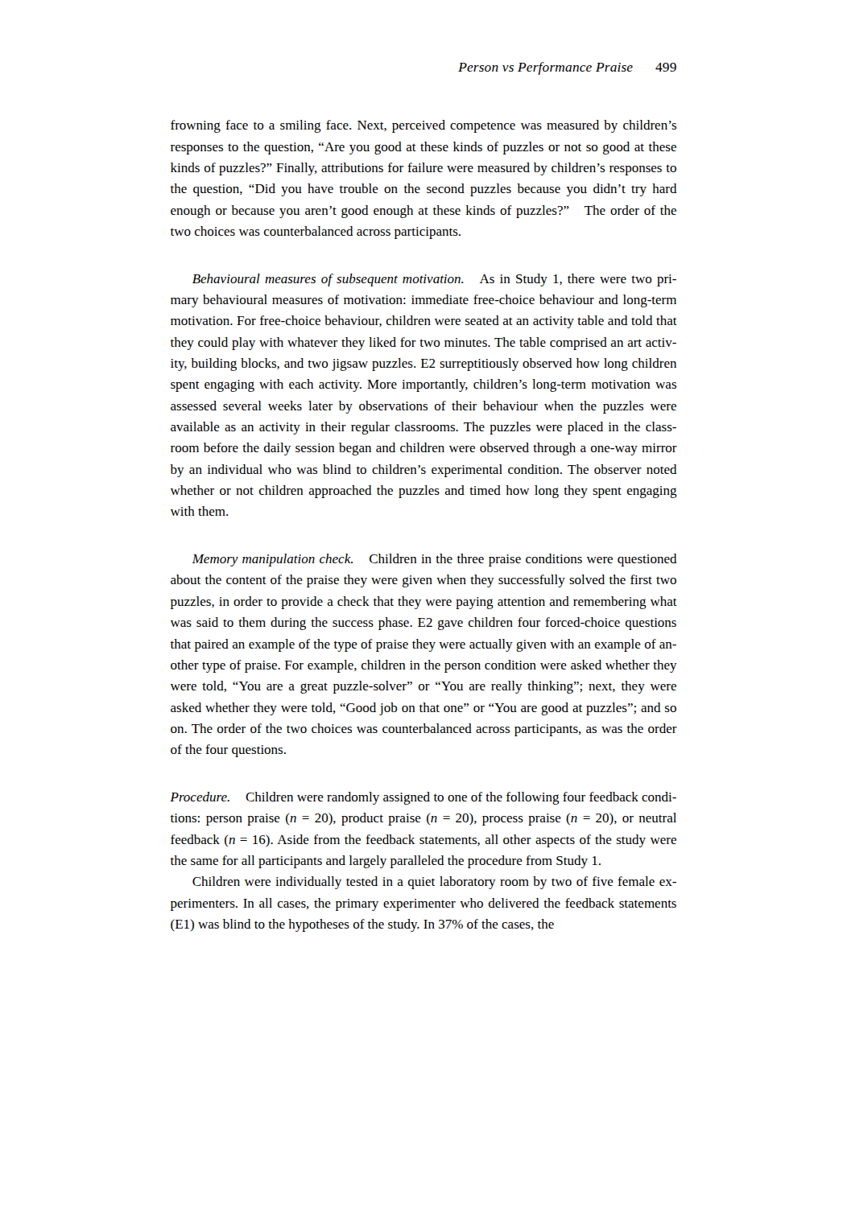Person vs Performance Praise 499
frowning face to a smiling face. Next, perceived competence was measured by children’s responses to the question, “Are you good at these kinds of puzzles or not so good at these kinds of puzzles?” Finally, attributions for failure were measured by children’s responses to the question, “Did you have trouble on the second puzzles because you didn’t try hard enough or because you aren’t good enough at these kinds of puzzles?” The order of the two choices was counterbalanced across participants.
Behavioural measures of subsequent motivation. As in Study 1, there were two primary behavioural measures of motivation: immediate free-choice behaviour and long-term motivation. For free-choice behaviour, children were seated at an activity table and told that they could play with whatever they liked for two minutes. The table comprised an art activity, building blocks, and two jigsaw puzzles. E2 surreptitiously observed how long children spent engaging with each activity. More importantly, children’s long-term motivation was assessed several weeks later by observations of their behaviour when the puzzles were available as an activity in their regular classrooms. The puzzles were placed in the classroom before the daily session began and children were observed through a one-way mirror by an individual who was blind to children’s experimental condition. The observer noted whether or not children approached the puzzles and timed how long they spent engaging with them.
Memory manipulation check. Children in the three praise conditions were questioned about the content of the praise they were given when they successfully solved the first two puzzles, in order to provide a check that they were paying attention and remembering what was said to them during the success phase. E2 gave children four forced-choice questions that paired an example of the type of praise they were actually given with an example of another type of praise. For example, children in the person condition were asked whether they were told, “You are a great puzzle-solver” or “You are really thinking”; next, they were asked whether they were told, “Good job on that one” or “You are good at puzzles”; and so on. The order of the two choices was counterbalanced across participants, as was the order of the four questions.
Procedure. Children were randomly assigned to one of the following four feedback conditions: person praise (n = 20), product praise (n = 20), process praise (n = 20), or neutral feedback (n = 16). Aside from the feedback statements, all other aspects of the study were the same for all participants and largely paralleled the procedure from Study 1.
Children were individually tested in a quiet laboratory room by two of five female experimenters. In all cases, the primary experimenter who delivered the feedback statements (E1) was blind to the hypotheses of the study. In 37% of the cases, the